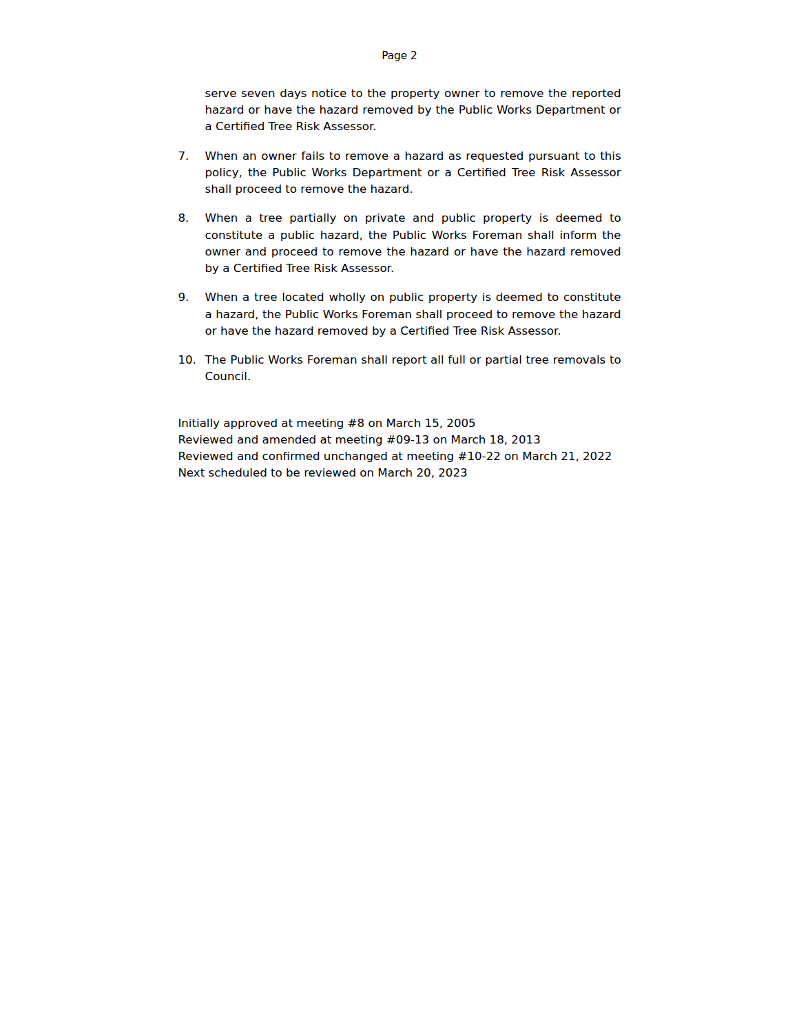Page 2
serve seven days notice to the property owner to remove the reported hazard or have the hazard removed by the Public Works Department or a Certified Tree Risk Assessor.
7. When an owner fails to remove a hazard as requested pursuant to this policy, the Public Works Department or a Certified Tree Risk Assessor shall proceed to remove the hazard.
8. When a tree partially on private and public property is deemed to constitute a public hazard, the Public Works Foreman shall inform the owner and proceed to remove the hazard or have the hazard removed by a Certified Tree Risk Assessor.
9. When a tree located wholly on public property is deemed to constitute a hazard, the Public Works Foreman shall proceed to remove the hazard or have the hazard removed by a Certified Tree Risk Assessor.
10. The Public Works Foreman shall report all full or partial tree removals to Council.
Initially approved at meeting #8 on March 15, 2005
Reviewed and amended at meeting #09-13 on March 18, 2013
Reviewed and confirmed unchanged at meeting #10-22 on March 21, 2022
Next scheduled to be reviewed on March 20, 2023